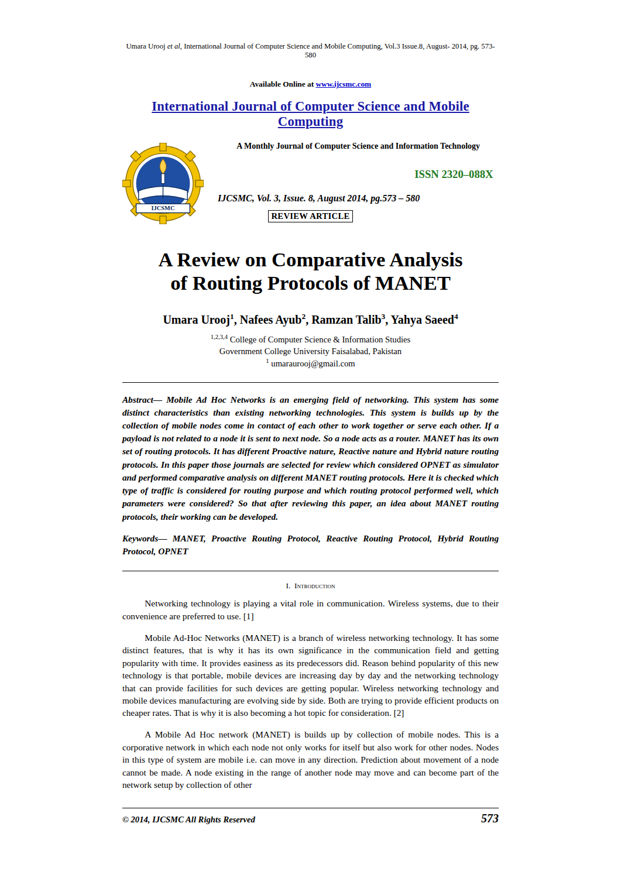Umara Urooj et al, International Journal of Computer Science and Mobile Computing, Vol.3 Issue.8, August- 2014, pg. 573-580
Available Online at www.ijcsmc.com
International Journal of Computer Science and Mobile Computing
IJCSMC
A Monthly Journal of Computer Science and Information Technology
ISSN 2320–088X
IJCSMC, Vol. 3, Issue. 8, August 2014, pg.573 – 580
REVIEW ARTICLE
A Review on Comparative Analysis
of Routing Protocols of MANET
Umara Urooj1, Nafees Ayub2, Ramzan Talib3, Yahya Saeed4
1,2,3,4 College of Computer Science & Information Studies
Government College University Faisalabad, Pakistan
1 umaraurooj@gmail.com
Abstract— Mobile Ad Hoc Networks is an emerging field of networking. This system has some distinct characteristics than existing networking technologies. This system is builds up by the collection of mobile nodes come in contact of each other to work together or serve each other. If a payload is not related to a node it is sent to next node. So a node acts as a router. MANET has its own set of routing protocols. It has different Proactive nature, Reactive nature and Hybrid nature routing protocols. In this paper those journals are selected for review which considered OPNET as simulator and performed comparative analysis on different MANET routing protocols. Here it is checked which type of traffic is considered for routing purpose and which routing protocol performed well, which parameters were considered? So that after reviewing this paper, an idea about MANET routing protocols, their working can be developed.
Keywords— MANET, Proactive Routing Protocol, Reactive Routing Protocol, Hybrid Routing Protocol, OPNET
I. Introduction
Networking technology is playing a vital role in communication. Wireless systems, due to their convenience are preferred to use. [1]
Mobile Ad-Hoc Networks (MANET) is a branch of wireless networking technology. It has some distinct features, that is why it has its own significance in the communication field and getting popularity with time. It provides easiness as its predecessors did. Reason behind popularity of this new technology is that portable, mobile devices are increasing day by day and the networking technology that can provide facilities for such devices are getting popular. Wireless networking technology and mobile devices manufacturing are evolving side by side. Both are trying to provide efficient products on cheaper rates. That is why it is also becoming a hot topic for consideration. [2]
A Mobile Ad Hoc network (MANET) is builds up by collection of mobile nodes. This is a corporative network in which each node not only works for itself but also work for other nodes. Nodes in this type of system are mobile i.e. can move in any direction. Prediction about movement of a node cannot be made. A node existing in the range of another node may move and can become part of the network setup by collection of other
© 2014, IJCSMC All Rights Reserved
573